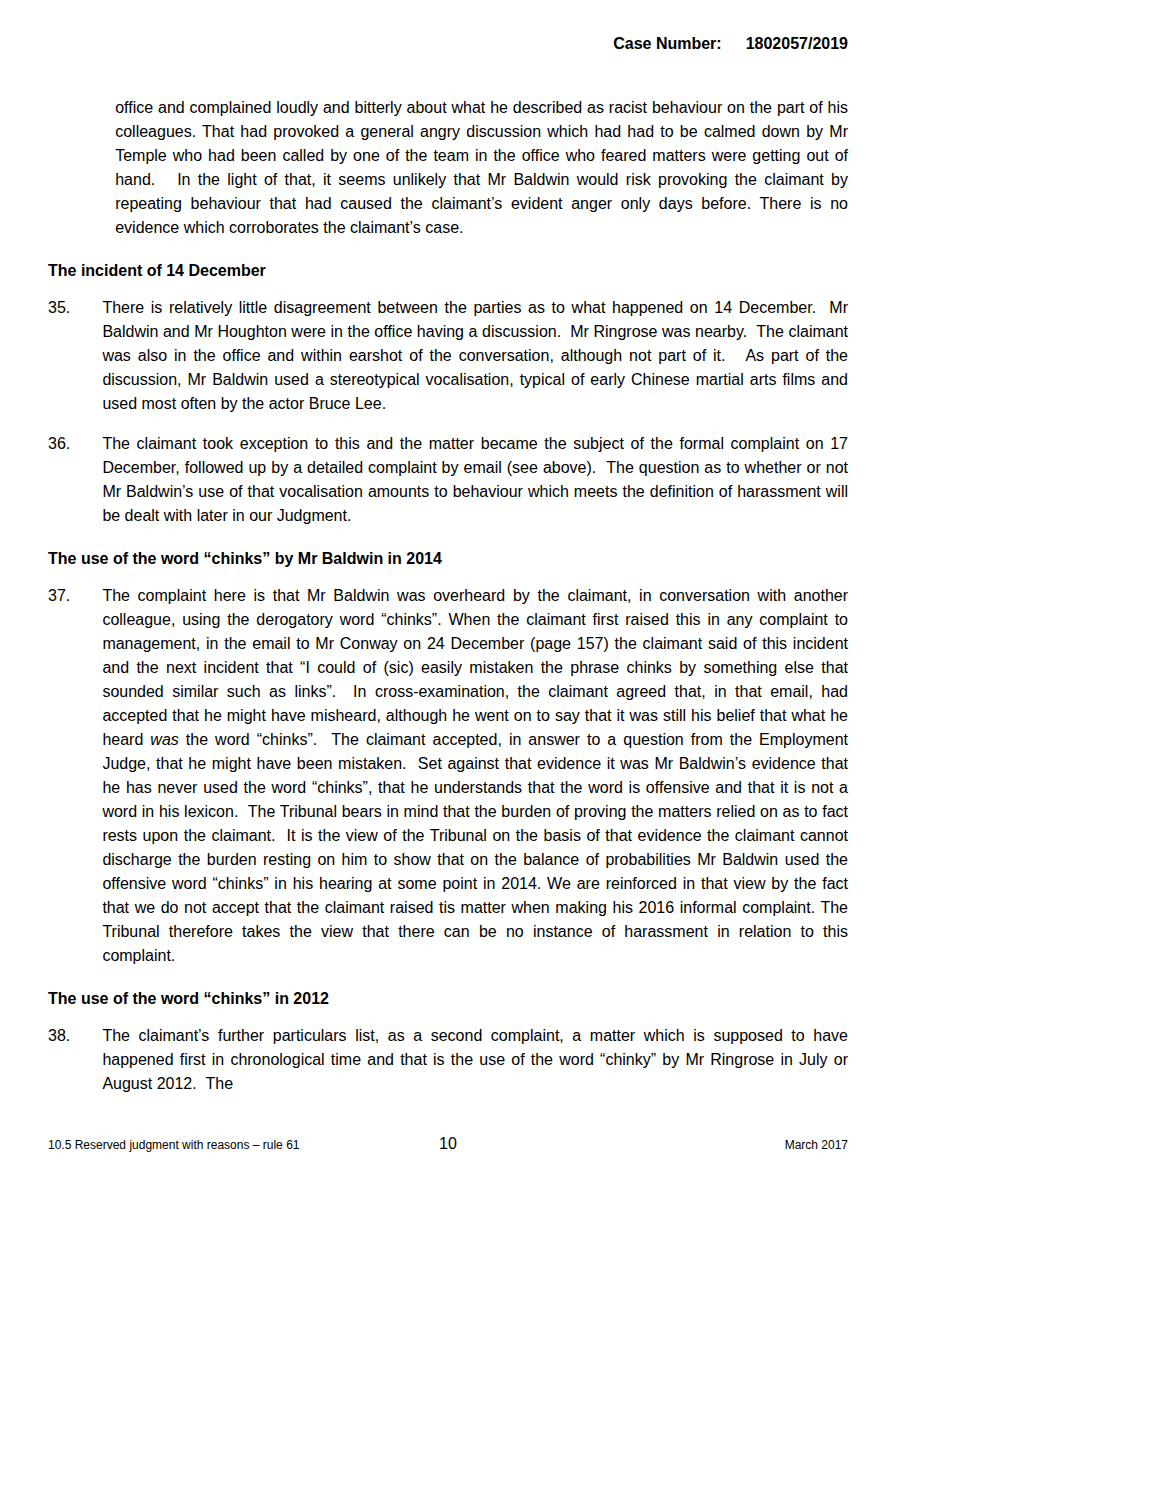Case Number: 1802057/2019
office and complained loudly and bitterly about what he described as racist behaviour on the part of his colleagues. That had provoked a general angry discussion which had had to be calmed down by Mr Temple who had been called by one of the team in the office who feared matters were getting out of hand. In the light of that, it seems unlikely that Mr Baldwin would risk provoking the claimant by repeating behaviour that had caused the claimant’s evident anger only days before. There is no evidence which corroborates the claimant’s case.
The incident of 14 December
35.
There is relatively little disagreement between the parties as to what happened on 14 December. Mr Baldwin and Mr Houghton were in the office having a discussion. Mr Ringrose was nearby. The claimant was also in the office and within earshot of the conversation, although not part of it. As part of the discussion, Mr Baldwin used a stereotypical vocalisation, typical of early Chinese martial arts films and used most often by the actor Bruce Lee.
36.
The claimant took exception to this and the matter became the subject of the formal complaint on 17 December, followed up by a detailed complaint by email (see above). The question as to whether or not Mr Baldwin’s use of that vocalisation amounts to behaviour which meets the definition of harassment will be dealt with later in our Judgment.
The use of the word “chinks” by Mr Baldwin in 2014
37.
The complaint here is that Mr Baldwin was overheard by the claimant, in conversation with another colleague, using the derogatory word “chinks”. When the claimant first raised this in any complaint to management, in the email to Mr Conway on 24 December (page 157) the claimant said of this incident and the next incident that “I could of (sic) easily mistaken the phrase chinks by something else that sounded similar such as links”. In cross-examination, the claimant agreed that, in that email, had accepted that he might have misheard, although he went on to say that it was still his belief that what he heard was the word “chinks”. The claimant accepted, in answer to a question from the Employment Judge, that he might have been mistaken. Set against that evidence it was Mr Baldwin’s evidence that he has never used the word “chinks”, that he understands that the word is offensive and that it is not a word in his lexicon. The Tribunal bears in mind that the burden of proving the matters relied on as to fact rests upon the claimant. It is the view of the Tribunal on the basis of that evidence the claimant cannot discharge the burden resting on him to show that on the balance of probabilities Mr Baldwin used the offensive word “chinks” in his hearing at some point in 2014. We are reinforced in that view by the fact that we do not accept that the claimant raised tis matter when making his 2016 informal complaint. The Tribunal therefore takes the view that there can be no instance of harassment in relation to this complaint.
The use of the word “chinks” in 2012
38.
The claimant’s further particulars list, as a second complaint, a matter which is supposed to have happened first in chronological time and that is the use of the word “chinky” by Mr Ringrose in July or August 2012. The
10.5 Reserved judgment with reasons – rule 61
10
March 2017